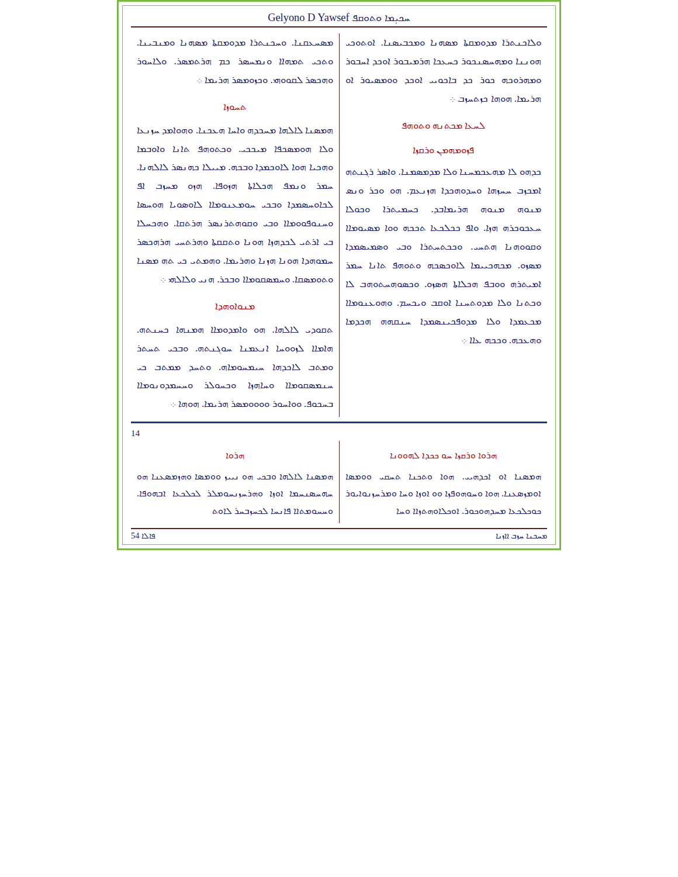ܚܟܝܼܡܐ ܘܬܘܩܦ Gelyono D Yawsef
ܡܣܚܥܩܢܐ. ܘܚܟܢܬܪܐ ܡܕܘܡܩܬܐ ܡܣܗܢܐ ܘܡܢܒܝܢܐ. ܘܬܟܝ ܬܡܗܐܐ ܘܢܡܚܣܪ ܟܡ ܗܪܬܡܣܪ. ܘܠܐܚܘܪ ܘܗܟܣܪ ܠܩܘܘܗܝ. ܘܟܙܘܡܣܪ ܗܪܝܡܐ ܀
ܬܚܘܙܐ
ܗܡܣܢܐ ܠܐܠܗܐ ܡܚܟܕܗ ܘܐܚܐ ܗܥܟܢܐ. ܘܗܘܐܡܕ ܚܙܢܥܐ ܘܠܐ ܗܘܡܣܟܦܐ ܡܝܟܟܝ. ܘܟܬܘܗܦ ܬܐܢܐ ܘܐܘܒܡܐ ܘܗܟܝܐ ܗܘܐ ܠܐܘܟܡܕܐ ܘܒܟܗ. ܡܝܝܠܐ ܟܗܢܣܪ ܠܐܠܗܢܐ. ܚܡܪ ܘܢܡܦ ܗܟܠܐܬܐ ܗܙܘܦܐ. ܗܙܘ ܡܚܙܒ ܐܦ ܠܟܐܘܚܣܡܕܐ ܘܒܟܝ ܚܘܡܥܢܘܡܐܐ ܠܐܘܣܘܝܐ ܗܘܚܣܐ ܘܚܢܘܦܘܘܡܐܐ ܘܒܝ ܘܩܘܗܬܪܢܣܪ ܗܪܬܩܐ. ܘܗܟܚܠܐ ܒܝ ܐܪܬܝ ܠܟܕܗܙܐ ܗܘܢܐ ܘܬܩܩܬܐ ܘܗܪܬܚܝ ܗܪܗܟܣܪ ܚܡܘܗܕܐ ܗܘܢܐ ܗܙܢܐ ܘܗܪܝܡܐ. ܘܗܡܬܝ ܟܝ ܬܗ ܡܣܢܐ ܘܬܘܡܣܩܐ. ܘܚܡܣܩܘܡܐܐ ܘܒܟܪ. ܗܢܝ ܘܠܐܠܗܝ ܀
ܡܢܘܐܘܗܕܐ
ܬܩܘܕܝ ܠܐܠܗܐ. ܗܘ ܘܐܡܕܘܡܐܐ ܗܡܢܗܐ ܟܚܢܬܗ. ܗܐܡܐܐ ܠܙܘܘܚܐ ܐܢܥܡܢܐ ܚܘܓܢܬܗ. ܘܒܟܝ ܬܚܬܪ ܘܡܬܒ ܠܐܟܕܗܐ ܚܝܡܚܘܡܐܗ. ܘܬܚܕ ܡܡܬܒ ܟܝ ܚܢܡܣܩܘܡܐܐ ܘܚܐܗܙܐ ܘܟܚܘܠܪ ܘܚܚܡܕܘܢܘܡܐܐ ܒܚܟܘܦ. ܘܘܐܚܘܪ ܘܘܘܘܡܣܪ ܗܪܝܡܐ. ܗܘܗܐ ܀
ܘܠܐܟܢܬܪܐ ܡܕܘܡܩܬܐ ܡܣܗܢܐ ܘܡܟܒܝܣܢܐ. ܐܘܬܘܟܝ ܗܘܢܢܐ ܘܡܗܚܣܢܟܘܪ ܟܚܥܟܐ ܗܪܡܝܒܘܪ ܐܘܟܕ ܐܚܒܘܪ ܘܡܗܪܘܟܗ ܟܘܪ ܟܕ ܒܐܟܘܝܝ ܐܘܟܕ ܘܘܡܣܝܘܪ ܐܘ ܗܪܝܡܐ. ܗܘܗܐ ܟܙܬܚܙܒ ܀
ܠܚܥܐ ܡܟܬܢܗ ܘܬܘܗܦ
ܦܙܘܡܗܡܢ ܘܪܩܙܐ
ܟܕܗܘ ܠܐ ܡܗܥܟܡܚܢܐ ܘܠܐ ܡܕܡܣܡܢܐ. ܘܐܣܪ ܪܓܢܬܗ ܐܡܟܙܒ ܚܚܙܗܐ ܘܚܕܘܗܟܕܐ ܗܙܢܥܡ. ܗܘ ܘܟܪ ܘܢܣ ܡܢܘܗ ܡܢܘܗ ܗܪܝܡܐܒܕ. ܟܚܡܝܬܪܐ ܘܟܘܠܐ ܚܥܟܘܟܪܗ ܗܙܐ. ܘܐܦ ܟܟܠܟܥܐ ܬܟܟܗ ܘܘܐ ܡܣܝܘܡܐܐ ܘܩܘܘܗܢܐ ܗܬܚܝ. ܘܟܟܬܚܬܪܐ ܘܒܝ ܘܣܡܝܣܡܕܐ ܡܣܙܘ. ܡܟܗܟܝܝܡܐ ܠܐܘܟܣܟܗ ܘܬܘܗܦ ܬܐܢܐ ܚܡܪ ܐܡܝܬܪܗ ܘܘܒܦ ܗܟܠܐܬܐ ܗܣܙܘ. ܘܟܣܘܗܚܬܘܗܒ ܠܐ ܘܟܬܢܐ ܘܠܐ ܡܕܘܬܚܢܐ ܐܘܩܒ ܘܝܟܚܡ. ܘܗܘܥܢܘܡܐܐ ܡܟܥܡܕܐ ܘܠܐ ܡܕܘܦܟܝܢܣܡܕܐ ܚܢܩܗܗ ܗܟܕܡܐ ܘܗܥܟܗ. ܘܟܟܗ ܥܐܐ ܀
14
ܗܪܘܐ
ܗܡܣܢܐ ܠܐܠܗܐ ܘܒܟܝ ܗܘ ܢܝܝܙ ܘܘܡܣܐ ܘܗܙܡܣܥܢܐ ܗܘ ܚܗܚܣܢܚܡܐ ܐܘܙܐ ܘܗܪܚܙܢܚܘܡܠܪ ܠܟܠܟܥܐ ܐܒܗܘܦܐ. ܘܚܚܘܡܬܐܐ ܦܐܢܚܐ ܠܟܚܙܒܚܪ ܠܐܘܬ
ܗܪܘܐ ܘܪܩܙܐ ܚܘ ܟܟܕܐ ܠܗܘܘܢܐ
ܗܡܣܢܐ ܐܘ ܐܟܕܗܝܝ. ܗܘܐ ܘܬܟܢܐ ܬܚܩܝ ܘܘܡܣܐ ܐܘܡܙܣܥܢܐ. ܗܘܐ ܘܚܘܗܘܦܙܐ ܘܘ ܐܘܙܐ ܘܚܐ ܘܡܪܚܙܢܘܐܝܘܪ ܟܘܟܠܟܥܐ ܡܚܕܗܘܟܘܪ. ܐܘܟܠܐܘܗܬܙܐܐ ܘܚܐ
ܦܐܠܐ 54 ܡܚܟܢܐ ܚܙܒ ܐܐܙܢܐ